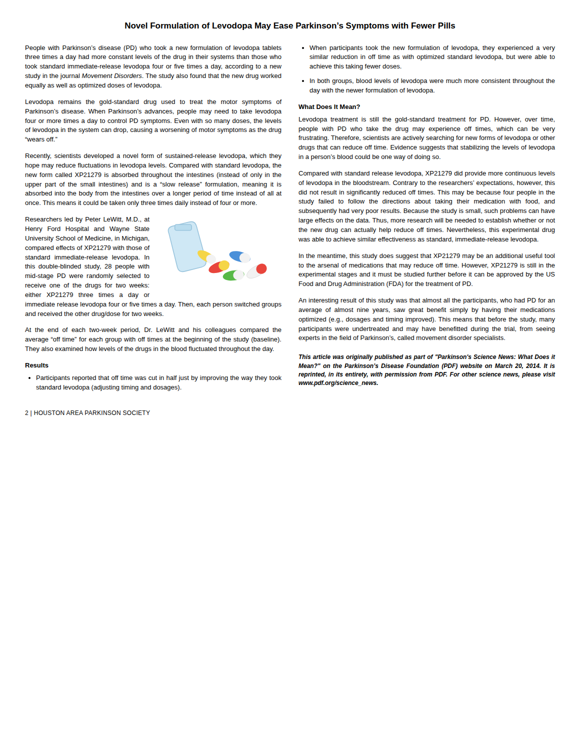Novel Formulation of Levodopa May Ease Parkinson’s Symptoms with Fewer Pills
People with Parkinson’s disease (PD) who took a new formulation of levodopa tablets three times a day had more constant levels of the drug in their systems than those who took standard immediate-release levodopa four or five times a day, according to a new study in the journal Movement Disorders. The study also found that the new drug worked equally as well as optimized doses of levodopa.
Levodopa remains the gold-standard drug used to treat the motor symptoms of Parkinson’s disease. When Parkinson’s advances, people may need to take levodopa four or more times a day to control PD symptoms. Even with so many doses, the levels of levodopa in the system can drop, causing a worsening of motor symptoms as the drug “wears off.”
Recently, scientists developed a novel form of sustained-release levodopa, which they hope may reduce fluctuations in levodopa levels. Compared with standard levodopa, the new form called XP21279 is absorbed throughout the intestines (instead of only in the upper part of the small intestines) and is a “slow release” formulation, meaning it is absorbed into the body from the intestines over a longer period of time instead of all at once. This means it could be taken only three times daily instead of four or more.
Researchers led by Peter LeWitt, M.D., at Henry Ford Hospital and Wayne State University School of Medicine, in Michigan, compared effects of XP21279 with those of standard immediate-release levodopa. In this double-blinded study, 28 people with mid-stage PD were randomly selected to receive one of the drugs for two weeks: either XP21279 three times a day or immediate release levodopa four or five times a day. Then, each person switched groups and received the other drug/dose for two weeks.
At the end of each two-week period, Dr. LeWitt and his colleagues compared the average “off time” for each group with off times at the beginning of the study (baseline). They also examined how levels of the drugs in the blood fluctuated throughout the day.
Results
Participants reported that off time was cut in half just by improving the way they took standard levodopa (adjusting timing and dosages).
When participants took the new formulation of levodopa, they experienced a very similar reduction in off time as with optimized standard levodopa, but were able to achieve this taking fewer doses.
In both groups, blood levels of levodopa were much more consistent throughout the day with the newer formulation of levodopa.
What Does It Mean?
Levodopa treatment is still the gold-standard treatment for PD. However, over time, people with PD who take the drug may experience off times, which can be very frustrating. Therefore, scientists are actively searching for new forms of levodopa or other drugs that can reduce off time. Evidence suggests that stabilizing the levels of levodopa in a person’s blood could be one way of doing so.
Compared with standard release levodopa, XP21279 did provide more continuous levels of levodopa in the bloodstream. Contrary to the researchers’ expectations, however, this did not result in significantly reduced off times. This may be because four people in the study failed to follow the directions about taking their medication with food, and subsequently had very poor results. Because the study is small, such problems can have large effects on the data. Thus, more research will be needed to establish whether or not the new drug can actually help reduce off times. Nevertheless, this experimental drug was able to achieve similar effectiveness as standard, immediate-release levodopa.
In the meantime, this study does suggest that XP21279 may be an additional useful tool to the arsenal of medications that may reduce off time. However, XP21279 is still in the experimental stages and it must be studied further before it can be approved by the US Food and Drug Administration (FDA) for the treatment of PD.
An interesting result of this study was that almost all the participants, who had PD for an average of almost nine years, saw great benefit simply by having their medications optimized (e.g., dosages and timing improved). This means that before the study, many participants were undertreated and may have benefitted during the trial, from seeing experts in the field of Parkinson’s, called movement disorder specialists.
This article was originally published as part of "Parkinson's Science News: What Does it Mean?" on the Parkinson’s Disease Foundation (PDF) website on March 20, 2014. It is reprinted, in its entirety, with permission from PDF. For other science news, please visit www.pdf.org/science_news.
2 | HOUSTON AREA PARKINSON SOCIETY